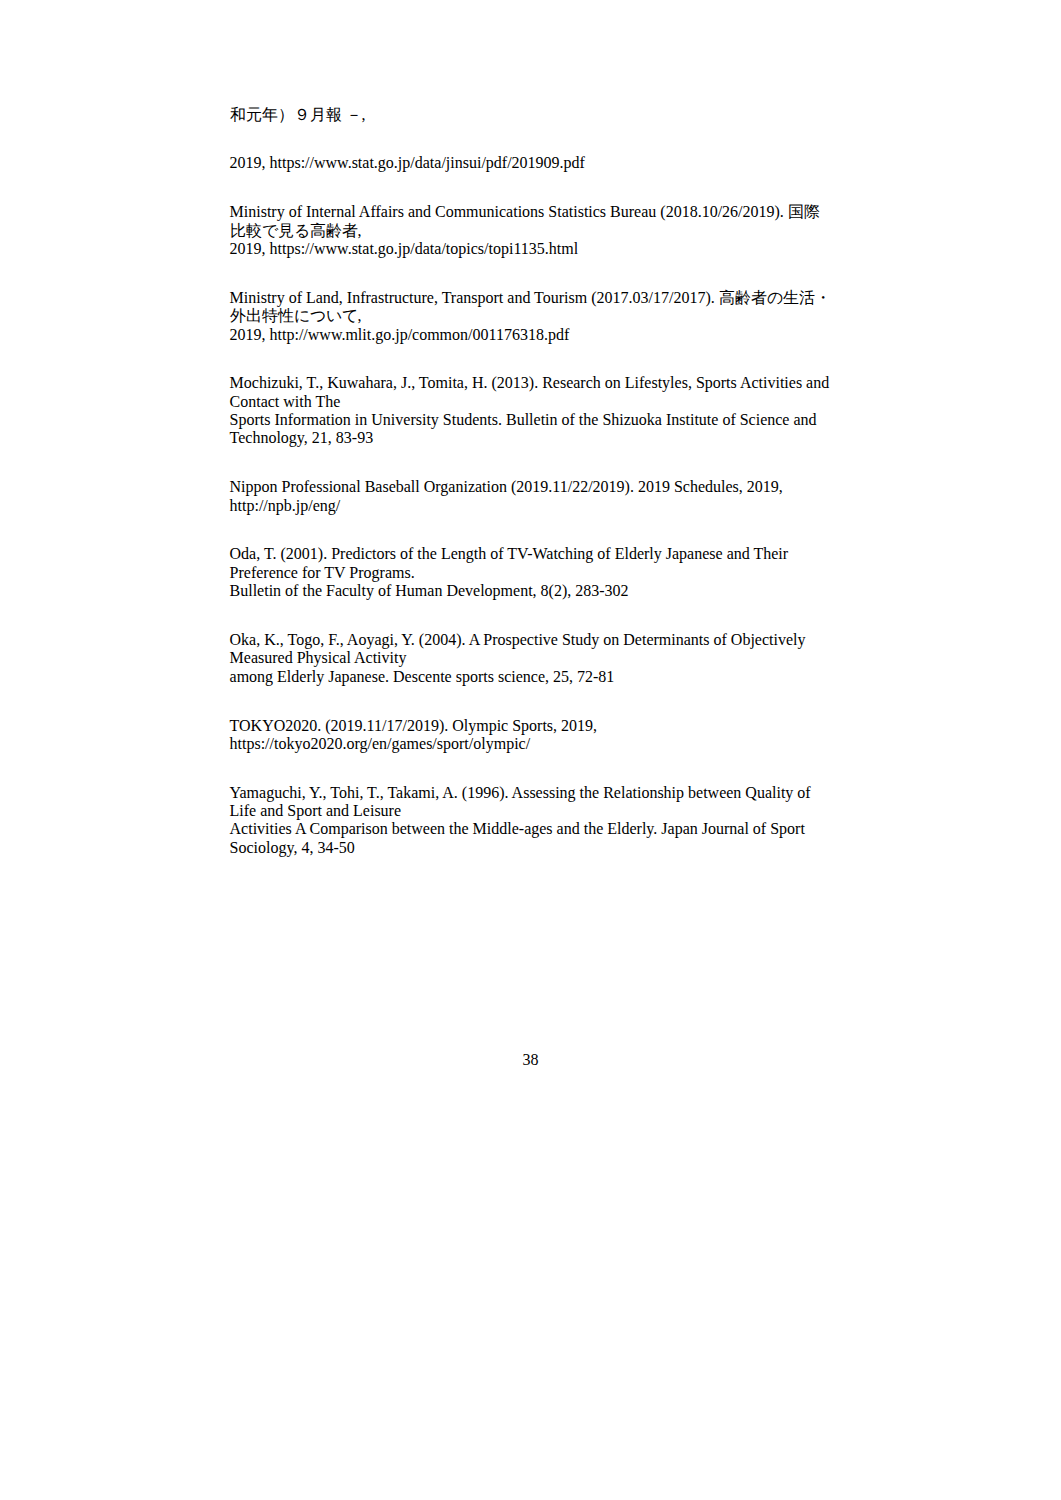和元年）９月報 －,
2019, https://www.stat.go.jp/data/jinsui/pdf/201909.pdf
Ministry of Internal Affairs and Communications Statistics Bureau (2018.10/26/2019). 国際比較で見る高齢者, 2019, https://www.stat.go.jp/data/topics/topi1135.html
Ministry of Land, Infrastructure, Transport and Tourism (2017.03/17/2017). 高齢者の生活・外出特性について, 2019, http://www.mlit.go.jp/common/001176318.pdf
Mochizuki, T., Kuwahara, J., Tomita, H. (2013). Research on Lifestyles, Sports Activities and Contact with The Sports Information in University Students. Bulletin of the Shizuoka Institute of Science and Technology, 21, 83-93
Nippon Professional Baseball Organization (2019.11/22/2019). 2019 Schedules, 2019, http://npb.jp/eng/
Oda, T. (2001). Predictors of the Length of TV-Watching of Elderly Japanese and Their Preference for TV Programs. Bulletin of the Faculty of Human Development, 8(2), 283-302
Oka, K., Togo, F., Aoyagi, Y. (2004). A Prospective Study on Determinants of Objectively Measured Physical Activity among Elderly Japanese. Descente sports science, 25, 72-81
TOKYO2020. (2019.11/17/2019). Olympic Sports, 2019, https://tokyo2020.org/en/games/sport/olympic/
Yamaguchi, Y., Tohi, T., Takami, A. (1996). Assessing the Relationship between Quality of Life and Sport and Leisure Activities A Comparison between the Middle-ages and the Elderly. Japan Journal of Sport Sociology, 4, 34-50
38